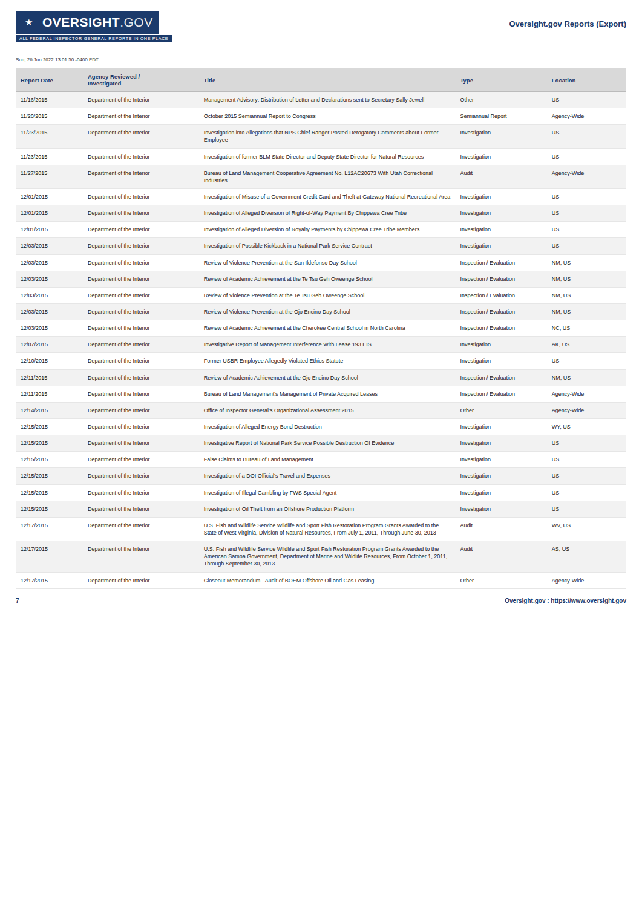★OVERSIGHT.GOV
ALL FEDERAL INSPECTOR GENERAL REPORTS IN ONE PLACE
Oversight.gov Reports (Export)
Sun, 26 Jun 2022 13:01:50 -0400 EDT
| Report Date | Agency Reviewed / Investigated | Title | Type | Location |
| --- | --- | --- | --- | --- |
| 11/16/2015 | Department of the Interior | Management Advisory: Distribution of Letter and Declarations sent to Secretary Sally Jewell | Other | US |
| 11/20/2015 | Department of the Interior | October 2015 Semiannual Report to Congress | Semiannual Report | Agency-Wide |
| 11/23/2015 | Department of the Interior | Investigation into Allegations that NPS Chief Ranger Posted Derogatory Comments about Former Employee | Investigation | US |
| 11/23/2015 | Department of the Interior | Investigation of former BLM State Director and Deputy State Director for Natural Resources | Investigation | US |
| 11/27/2015 | Department of the Interior | Bureau of Land Management Cooperative Agreement No. L12AC20673 With Utah Correctional Industries | Audit | Agency-Wide |
| 12/01/2015 | Department of the Interior | Investigation of Misuse of a Government Credit Card and Theft at Gateway National Recreational Area | Investigation | US |
| 12/01/2015 | Department of the Interior | Investigation of Alleged Diversion of Right-of-Way Payment By Chippewa Cree Tribe | Investigation | US |
| 12/01/2015 | Department of the Interior | Investigation of Alleged Diversion of Royalty Payments by Chippewa Cree Tribe Members | Investigation | US |
| 12/03/2015 | Department of the Interior | Investigation of Possible Kickback in a National Park Service Contract | Investigation | US |
| 12/03/2015 | Department of the Interior | Review of Violence Prevention at the San Ildefonso Day School | Inspection / Evaluation | NM, US |
| 12/03/2015 | Department of the Interior | Review of Academic Achievement at the Te Tsu Geh Oweenge School | Inspection / Evaluation | NM, US |
| 12/03/2015 | Department of the Interior | Review of Violence Prevention at the Te Tsu Geh Oweenge School | Inspection / Evaluation | NM, US |
| 12/03/2015 | Department of the Interior | Review of Violence Prevention at the Ojo Encino Day School | Inspection / Evaluation | NM, US |
| 12/03/2015 | Department of the Interior | Review of Academic Achievement at the Cherokee Central School in North Carolina | Inspection / Evaluation | NC, US |
| 12/07/2015 | Department of the Interior | Investigative Report of Management Interference With Lease 193 EIS | Investigation | AK, US |
| 12/10/2015 | Department of the Interior | Former USBR Employee Allegedly Violated Ethics Statute | Investigation | US |
| 12/11/2015 | Department of the Interior | Review of Academic Achievement at the Ojo Encino Day School | Inspection / Evaluation | NM, US |
| 12/11/2015 | Department of the Interior | Bureau of Land Management's Management of Private Acquired Leases | Inspection / Evaluation | Agency-Wide |
| 12/14/2015 | Department of the Interior | Office of Inspector General’s Organizational Assessment 2015 | Other | Agency-Wide |
| 12/15/2015 | Department of the Interior | Investigation of Alleged Energy Bond Destruction | Investigation | WY, US |
| 12/15/2015 | Department of the Interior | Investigative Report of National Park Service Possible Destruction Of Evidence | Investigation | US |
| 12/15/2015 | Department of the Interior | False Claims to Bureau of Land Management | Investigation | US |
| 12/15/2015 | Department of the Interior | Investigation of a DOI Official’s Travel and Expenses | Investigation | US |
| 12/15/2015 | Department of the Interior | Investigation of Illegal Gambling by FWS Special Agent | Investigation | US |
| 12/15/2015 | Department of the Interior | Investigation of Oil Theft from an Offshore Production Platform | Investigation | US |
| 12/17/2015 | Department of the Interior | U.S. Fish and Wildlife Service Wildlife and Sport Fish Restoration Program Grants Awarded to the State of West Virginia, Division of Natural Resources, From July 1, 2011, Through June 30, 2013 | Audit | WV, US |
| 12/17/2015 | Department of the Interior | U.S. Fish and Wildlife Service Wildlife and Sport Fish Restoration Program Grants Awarded to the American Samoa Government, Department of Marine and Wildlife Resources, From October 1, 2011, Through September 30, 2013 | Audit | AS, US |
| 12/17/2015 | Department of the Interior | Closeout Memorandum - Audit of BOEM Offshore Oil and Gas Leasing | Other | Agency-Wide |
7 Oversight.gov : https://www.oversight.gov